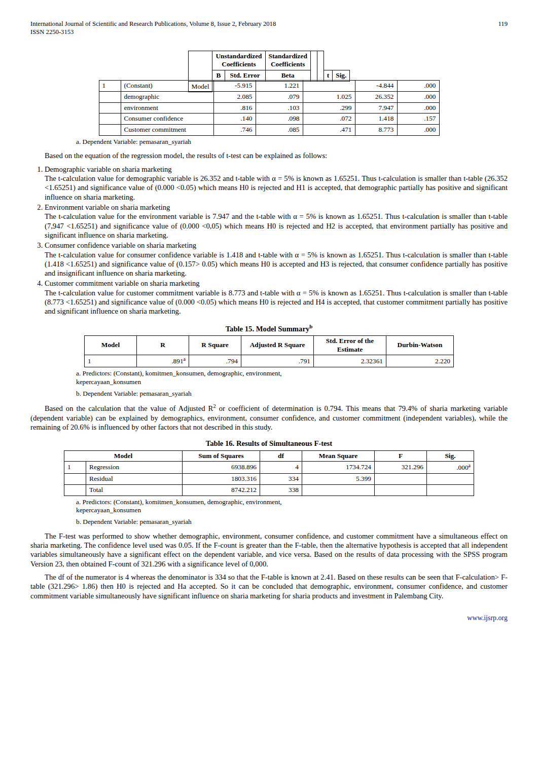International Journal of Scientific and Research Publications, Volume 8, Issue 2, February 2018
ISSN 2250-3153
119
| | Unstandardized Coefficients | Standardized Coefficients | | |
| --- | --- | --- | --- | --- |
| B | Std. Error | Beta | t | Sig. |
| Model | |
| 1 | (Constant) | -5.915 | 1.221 | | -4.844 | .000 |
| | demographic | 2.085 | .079 | 1.025 | 26.352 | .000 |
| | environment | .816 | .103 | .299 | 7.947 | .000 |
| | Consumer confidence | .140 | .098 | .072 | 1.418 | .157 |
| | Customer commitment | .746 | .085 | .471 | 8.773 | .000 |
a. Dependent Variable: pemasaran_syariah
Based on the equation of the regression model, the results of t-test can be explained as follows:
Demographic variable on sharia marketing
The t-calculation value for demographic variable is 26.352 and t-table with α = 5% is known as 1.65251. Thus t-calculation is smaller than t-table (26.352 <1.65251) and significance value of (0.000 <0.05) which means H0 is rejected and H1 is accepted, that demographic partially has positive and significant influence on sharia marketing.
Environment variable on sharia marketing
The t-calculation value for the environment variable is 7.947 and the t-table with α = 5% is known as 1.65251. Thus t-calculation is smaller than t-table (7,947 <1.65251) and significance value of (0.000 <0,05) which means H0 is rejected and H2 is accepted, that environment partially has positive and significant influence on sharia marketing.
Consumer confidence variable on sharia marketing
The t-calculation value for consumer confidence variable is 1.418 and t-table with α = 5% is known as 1.65251. Thus t-calculation is smaller than t-table (1.418 <1.65251) and significance value of (0.157> 0.05) which means H0 is accepted and H3 is rejected, that consumer confidence partially has positive and insignificant influence on sharia marketing.
Customer commitment variable on sharia marketing
The t-calculation value for customer commitment variable is 8.773 and t-table with α = 5% is known as 1.65251. Thus t-calculation is smaller than t-table (8.773 <1.65251) and significance value of (0.000 <0.05) which means H0 is rejected and H4 is accepted, that customer commitment partially has positive and significant influence on sharia marketing.
Table 15. Model Summaryb
| Model | R | R Square | Adjusted R Square | Std. Error of the Estimate | Durbin-Watson |
| --- | --- | --- | --- | --- | --- |
| 1 | .891 a | .794 | .791 | 2.32361 | 2.220 |
a. Predictors: (Constant), komitmen_konsumen, demographic, environment,
kepercayaan_konsumen
b. Dependent Variable: pemasaran_syariah
Based on the calculation that the value of Adjusted R2 or coefficient of determination is 0.794. This means that 79.4% of sharia marketing variable (dependent variable) can be explained by demographics, environment, consumer confidence, and customer commitment (independent variables), while the remaining of 20.6% is influenced by other factors that not described in this study.
Table 16. Results of Simultaneous F-test
| Model | Sum of Squares | df | Mean Square | F | Sig. |
| --- | --- | --- | --- | --- | --- |
| 1 | Regression | 6938.896 | 4 | 1734.724 | 321.296 | .000 a |
| | Residual | 1803.316 | 334 | 5.399 | | |
| | Total | 8742.212 | 338 | | | |
a. Predictors: (Constant), komitmen_konsumen, demographic, environment,
kepercayaan_konsumen
b. Dependent Variable: pemasaran_syariah
The F-test was performed to show whether demographic, environment, consumer confidence, and customer commitment have a simultaneous effect on sharia marketing. The confidence level used was 0.05. If the F-count is greater than the F-table, then the alternative hypothesis is accepted that all independent variables simultaneously have a significant effect on the dependent variable, and vice versa. Based on the results of data processing with the SPSS program Version 23, then obtained F-count of 321.296 with a significance level of 0,000.
The df of the numerator is 4 whereas the denominator is 334 so that the F-table is known at 2.41. Based on these results can be seen that F-calculation> F-table (321.296> 1.86) then H0 is rejected and Ha accepted. So it can be concluded that demographic, environment, consumer confidence, and customer commitment variable simultaneously have significant influence on sharia marketing for sharia products and investment in Palembang City.
www.ijsrp.org